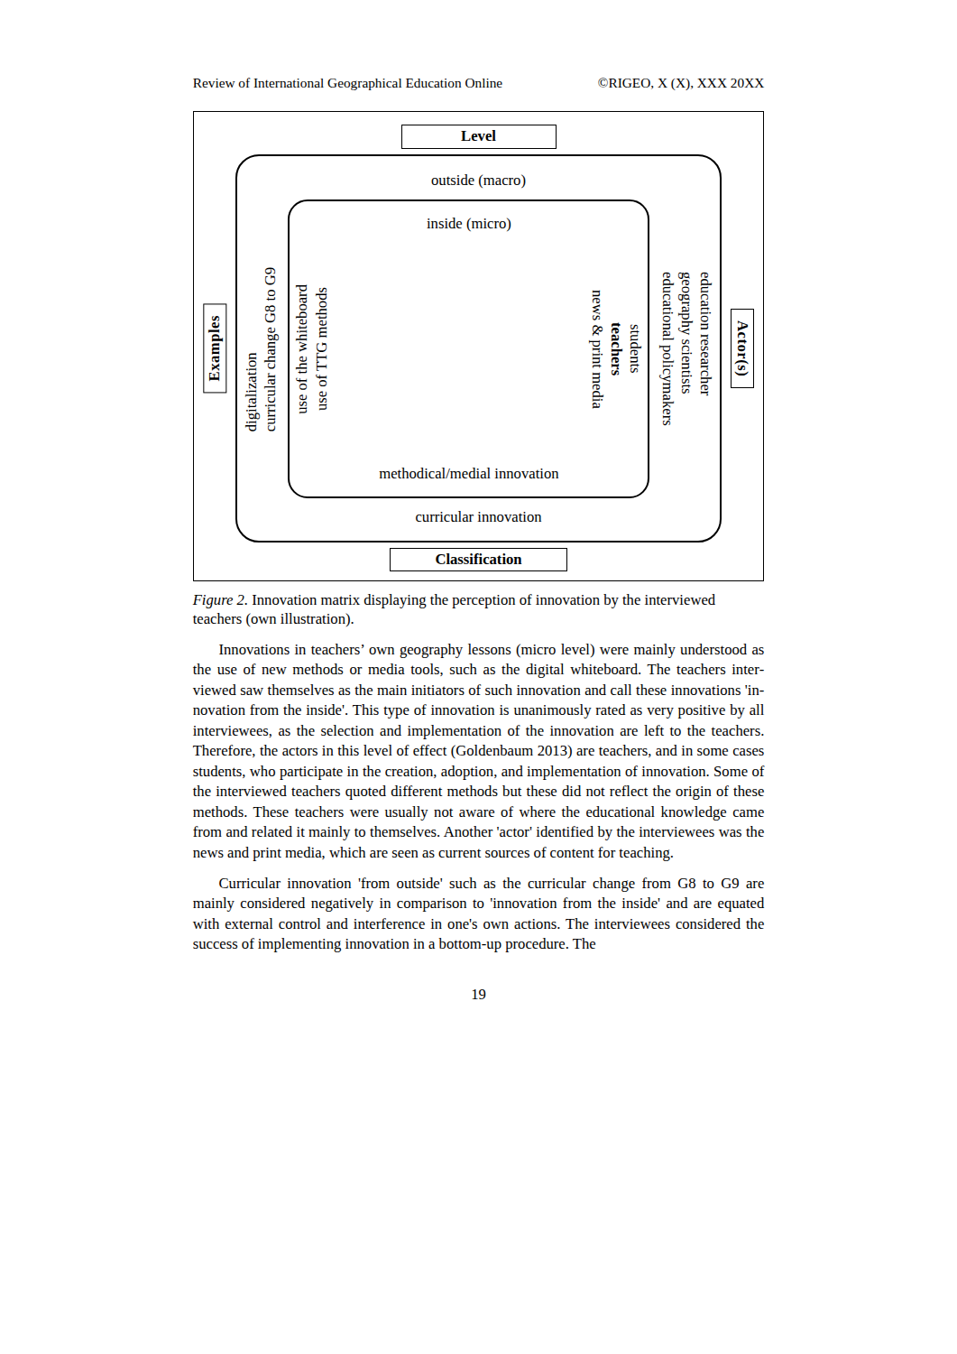Review of International Geographical Education Online
©RIGEO, X (X), XXX 20XX
Level
Examples
outside (macro)
digitalization curricular change G8 to G9
inside (micro)
use of the whiteboard use of TTG methods
news & print media teachers students
methodical/medial innovation
educational policymakers geography scientists education researcher
curricular innovation
Actor(s)
Classification
Figure 2. Innovation matrix displaying the perception of innovation by the interviewed teachers (own illustration).
Innovations in teachers’ own geography lessons (micro level) were mainly understood as the use of new methods or media tools, such as the digital whiteboard. The teachers interviewed saw themselves as the main initiators of such innovation and call these innovations 'innovation from the inside'. This type of innovation is unanimously rated as very positive by all interviewees, as the selection and implementation of the innovation are left to the teachers. Therefore, the actors in this level of effect (Goldenbaum 2013) are teachers, and in some cases students, who participate in the creation, adoption, and implementation of innovation. Some of the interviewed teachers quoted different methods but these did not reflect the origin of these methods. These teachers were usually not aware of where the educational knowledge came from and related it mainly to themselves. Another 'actor' identified by the interviewees was the news and print media, which are seen as current sources of content for teaching.
Curricular innovation 'from outside' such as the curricular change from G8 to G9 are mainly considered negatively in comparison to 'innovation from the inside' and are equated with external control and interference in one's own actions. The interviewees considered the success of implementing innovation in a bottom-up procedure. The
19